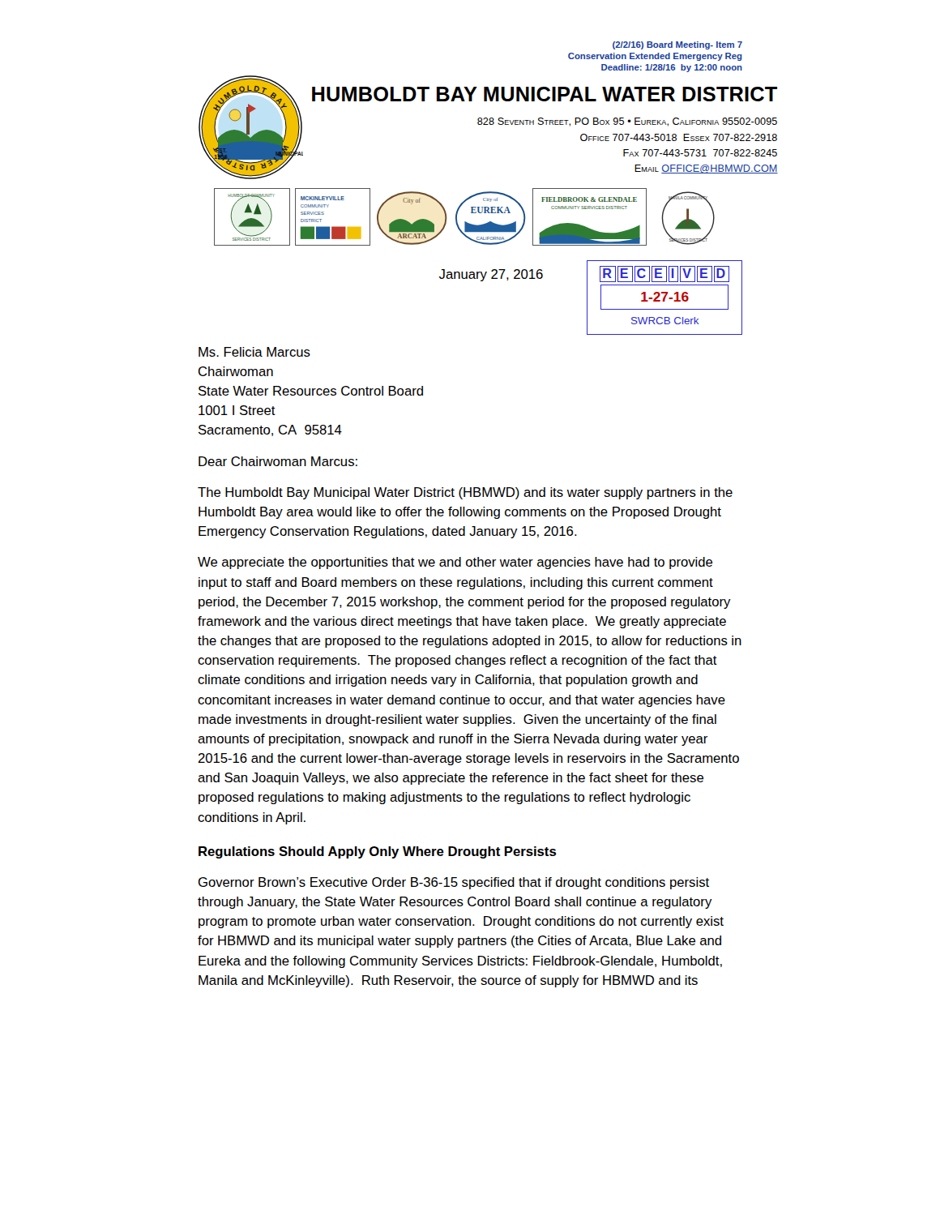(2/2/16) Board Meeting- Item 7
Conservation Extended Emergency Reg
Deadline: 1/28/16 by 12:00 noon
HUMBOLDT BAY WATER DISTRICT EST. 1956 MUNICIPAL
HUMBOLDT BAY MUNICIPAL WATER DISTRICT
828 Seventh Street, PO Box 95 • Eureka, California 95502-0095
Office 707-443-5018 Essex 707-822-2918
Fax 707-443-5731 707-822-8245
Email OFFICE@HBMWD.COM
HUMBOLDT COMMUNITY SERVICES DISTRICT
MCKINLEYVILLE COMMUNITY SERVICES DISTRICT
City of ARCATA
City of EUREKA CALIFORNIA
FIELDBROOK & GLENDALE COMMUNITY SERVICES DISTRICT
MANILA COMMUNITY SERVICES DISTRICT
January 27, 2016
RECEIVED
1-27-16
SWRCB Clerk
Ms. Felicia Marcus
Chairwoman
State Water Resources Control Board
1001 I Street
Sacramento, CA 95814
Dear Chairwoman Marcus:
The Humboldt Bay Municipal Water District (HBMWD) and its water supply partners in the Humboldt Bay area would like to offer the following comments on the Proposed Drought Emergency Conservation Regulations, dated January 15, 2016.
We appreciate the opportunities that we and other water agencies have had to provide input to staff and Board members on these regulations, including this current comment period, the December 7, 2015 workshop, the comment period for the proposed regulatory framework and the various direct meetings that have taken place. We greatly appreciate the changes that are proposed to the regulations adopted in 2015, to allow for reductions in conservation requirements. The proposed changes reflect a recognition of the fact that climate conditions and irrigation needs vary in California, that population growth and concomitant increases in water demand continue to occur, and that water agencies have made investments in drought-resilient water supplies. Given the uncertainty of the final amounts of precipitation, snowpack and runoff in the Sierra Nevada during water year 2015-16 and the current lower-than-average storage levels in reservoirs in the Sacramento and San Joaquin Valleys, we also appreciate the reference in the fact sheet for these proposed regulations to making adjustments to the regulations to reflect hydrologic conditions in April.
Regulations Should Apply Only Where Drought Persists
Governor Brown’s Executive Order B-36-15 specified that if drought conditions persist through January, the State Water Resources Control Board shall continue a regulatory program to promote urban water conservation. Drought conditions do not currently exist for HBMWD and its municipal water supply partners (the Cities of Arcata, Blue Lake and Eureka and the following Community Services Districts: Fieldbrook-Glendale, Humboldt, Manila and McKinleyville). Ruth Reservoir, the source of supply for HBMWD and its